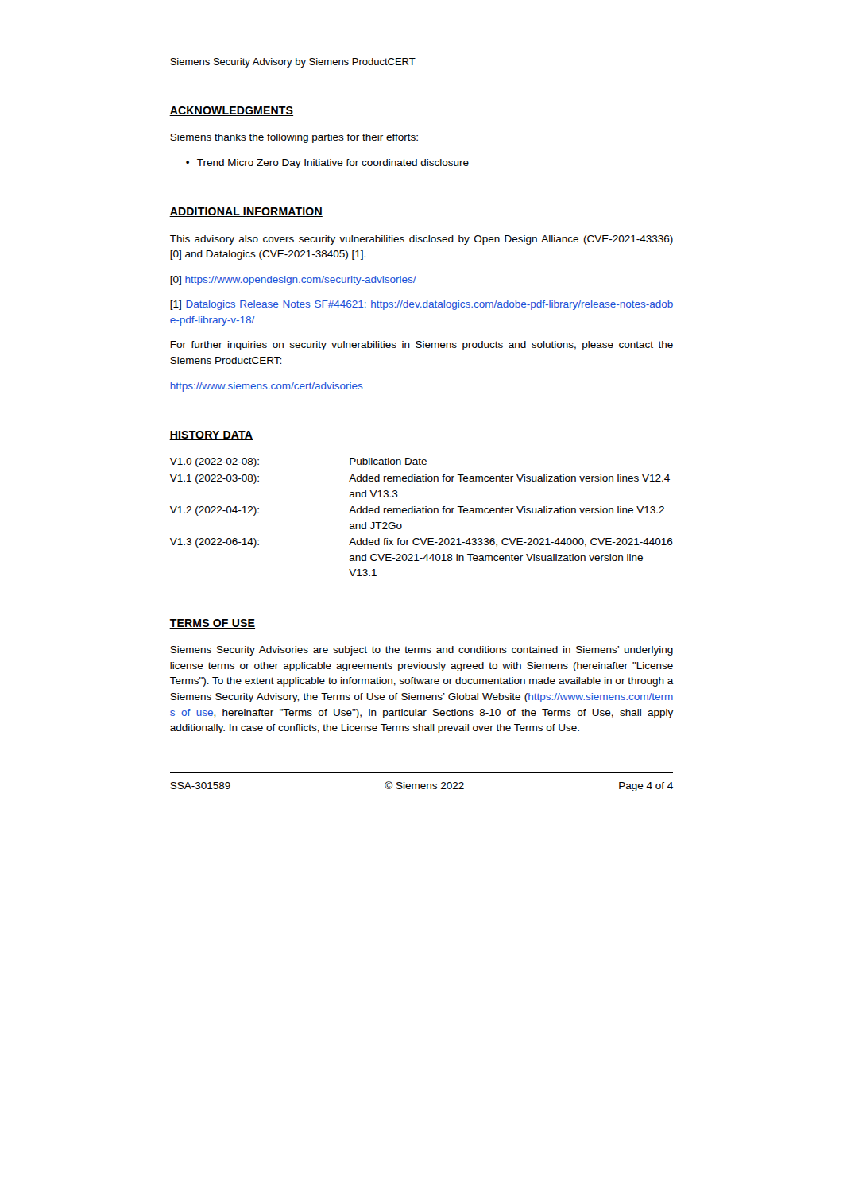Siemens Security Advisory by Siemens ProductCERT
ACKNOWLEDGMENTS
Siemens thanks the following parties for their efforts:
Trend Micro Zero Day Initiative for coordinated disclosure
ADDITIONAL INFORMATION
This advisory also covers security vulnerabilities disclosed by Open Design Alliance (CVE-2021-43336) [0] and Datalogics (CVE-2021-38405) [1].
[0] https://www.opendesign.com/security-advisories/
[1] Datalogics Release Notes SF#44621: https://dev.datalogics.com/adobe-pdf-library/release-notes-adobe-pdf-library-v-18/
For further inquiries on security vulnerabilities in Siemens products and solutions, please contact the Siemens ProductCERT:
https://www.siemens.com/cert/advisories
HISTORY DATA
| V1.0 (2022-02-08): | Publication Date |
| V1.1 (2022-03-08): | Added remediation for Teamcenter Visualization version lines V12.4 and V13.3 |
| V1.2 (2022-04-12): | Added remediation for Teamcenter Visualization version line V13.2 and JT2Go |
| V1.3 (2022-06-14): | Added fix for CVE-2021-43336, CVE-2021-44000, CVE-2021-44016 and CVE-2021-44018 in Teamcenter Visualization version line V13.1 |
TERMS OF USE
Siemens Security Advisories are subject to the terms and conditions contained in Siemens’ underlying license terms or other applicable agreements previously agreed to with Siemens (hereinafter "License Terms"). To the extent applicable to information, software or documentation made available in or through a Siemens Security Advisory, the Terms of Use of Siemens’ Global Website (https://www.siemens.com/terms_of_use, hereinafter "Terms of Use"), in particular Sections 8-10 of the Terms of Use, shall apply additionally. In case of conflicts, the License Terms shall prevail over the Terms of Use.
SSA-301589
© Siemens 2022
Page 4 of 4